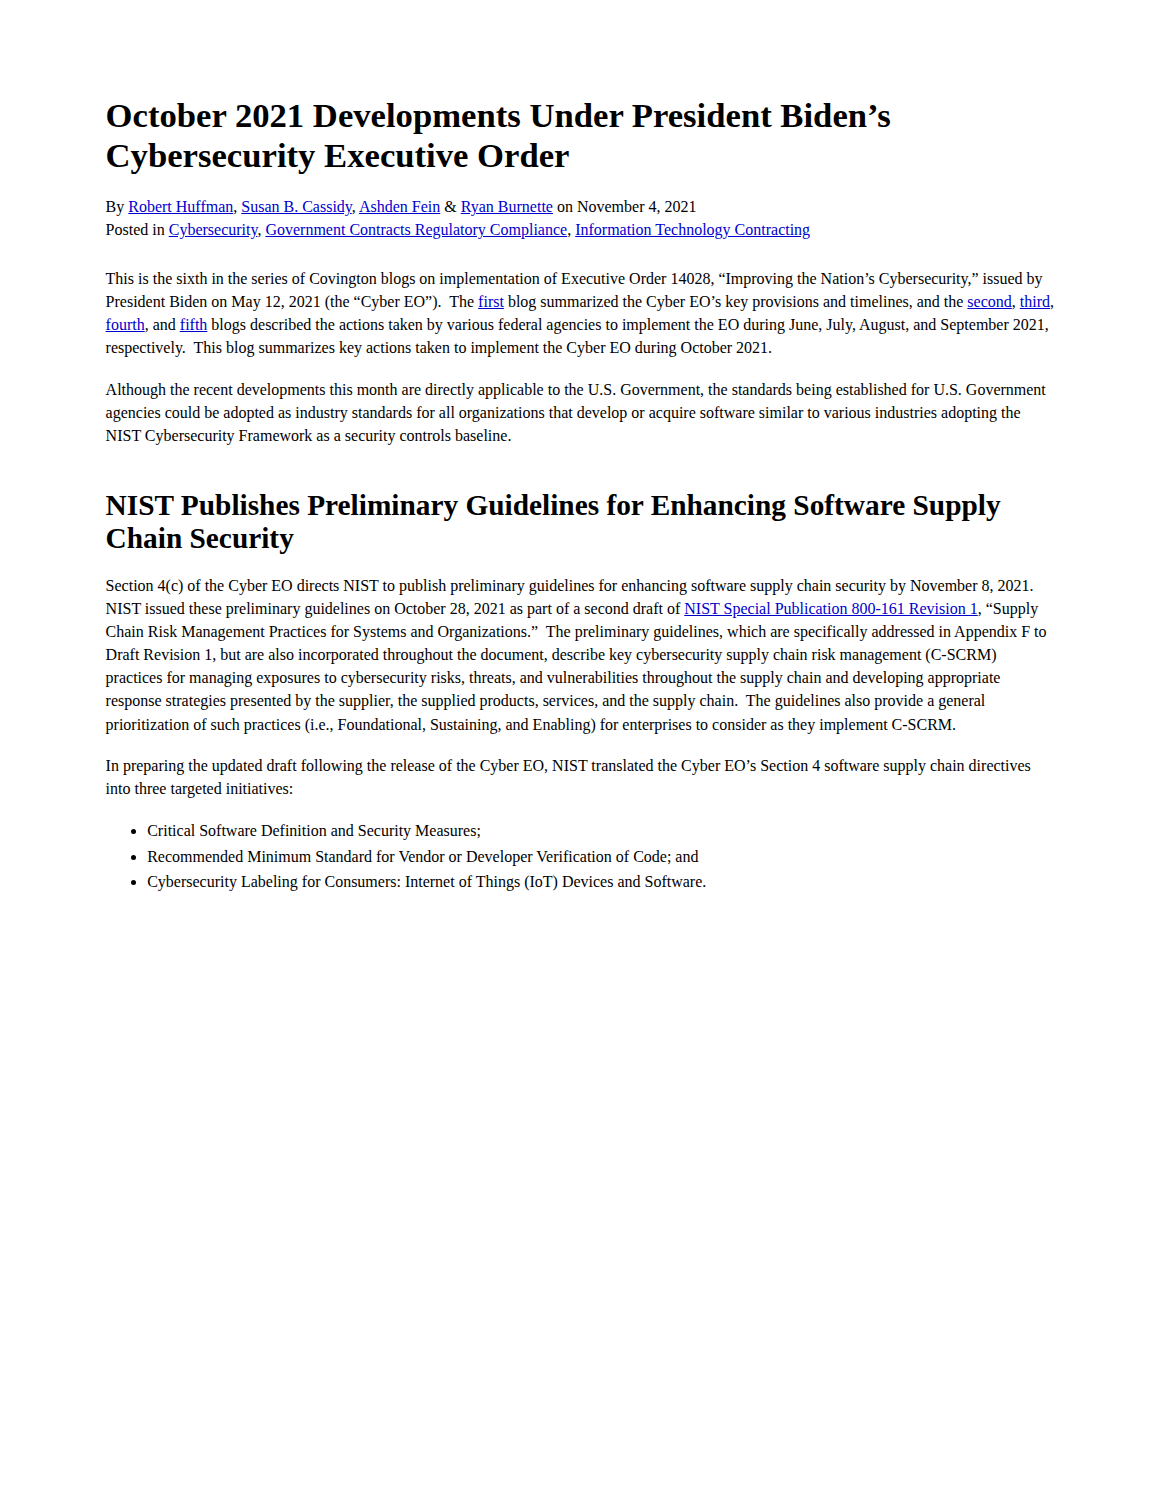October 2021 Developments Under President Biden’s Cybersecurity Executive Order
By Robert Huffman, Susan B. Cassidy, Ashden Fein & Ryan Burnette on November 4, 2021
Posted in Cybersecurity, Government Contracts Regulatory Compliance, Information Technology Contracting
This is the sixth in the series of Covington blogs on implementation of Executive Order 14028, “Improving the Nation’s Cybersecurity,” issued by President Biden on May 12, 2021 (the “Cyber EO”). The first blog summarized the Cyber EO’s key provisions and timelines, and the second, third, fourth, and fifth blogs described the actions taken by various federal agencies to implement the EO during June, July, August, and September 2021, respectively. This blog summarizes key actions taken to implement the Cyber EO during October 2021.
Although the recent developments this month are directly applicable to the U.S. Government, the standards being established for U.S. Government agencies could be adopted as industry standards for all organizations that develop or acquire software similar to various industries adopting the NIST Cybersecurity Framework as a security controls baseline.
NIST Publishes Preliminary Guidelines for Enhancing Software Supply Chain Security
Section 4(c) of the Cyber EO directs NIST to publish preliminary guidelines for enhancing software supply chain security by November 8, 2021. NIST issued these preliminary guidelines on October 28, 2021 as part of a second draft of NIST Special Publication 800-161 Revision 1, “Supply Chain Risk Management Practices for Systems and Organizations.” The preliminary guidelines, which are specifically addressed in Appendix F to Draft Revision 1, but are also incorporated throughout the document, describe key cybersecurity supply chain risk management (C-SCRM) practices for managing exposures to cybersecurity risks, threats, and vulnerabilities throughout the supply chain and developing appropriate response strategies presented by the supplier, the supplied products, services, and the supply chain. The guidelines also provide a general prioritization of such practices (i.e., Foundational, Sustaining, and Enabling) for enterprises to consider as they implement C-SCRM.
In preparing the updated draft following the release of the Cyber EO, NIST translated the Cyber EO’s Section 4 software supply chain directives into three targeted initiatives:
Critical Software Definition and Security Measures;
Recommended Minimum Standard for Vendor or Developer Verification of Code; and
Cybersecurity Labeling for Consumers: Internet of Things (IoT) Devices and Software.